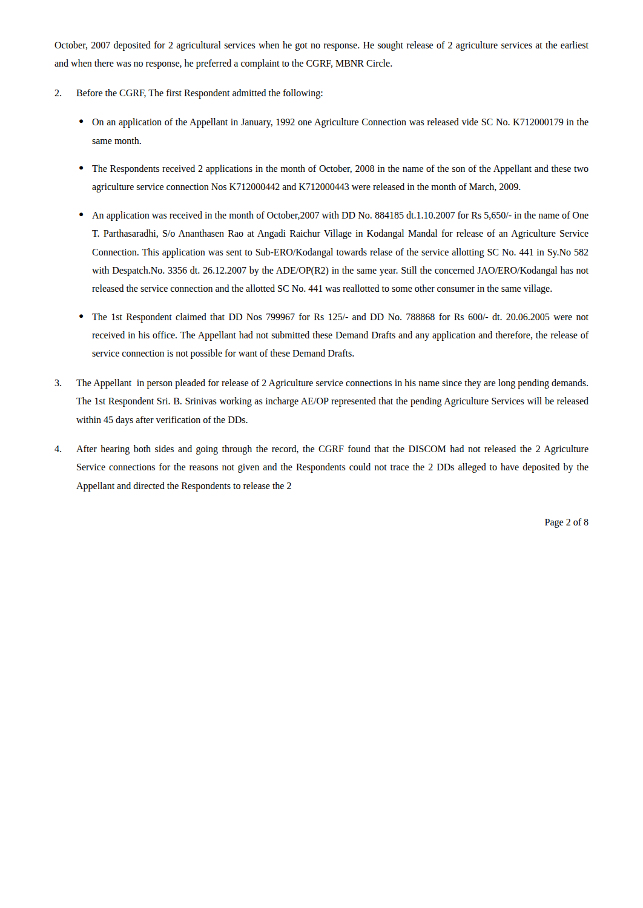October, 2007 deposited for 2 agricultural services when he got no response. He sought release of 2 agriculture services at the earliest and when there was no response, he preferred a complaint to the CGRF, MBNR Circle.
2.
Before the CGRF, The first Respondent admitted the following:
On an application of the Appellant in January, 1992 one Agriculture Connection was released vide SC No. K712000179 in the same month.
The Respondents received 2 applications in the month of October, 2008 in the name of the son of the Appellant and these two agriculture service connection Nos K712000442 and K712000443 were released in the month of March, 2009.
An application was received in the month of October,2007 with DD No. 884185 dt.1.10.2007 for Rs 5,650/- in the name of One T. Parthasaradhi, S/o Ananthasen Rao at Angadi Raichur Village in Kodangal Mandal for release of an Agriculture Service Connection. This application was sent to Sub-ERO/Kodangal towards relase of the service allotting SC No. 441 in Sy.No 582 with Despatch.No. 3356 dt. 26.12.2007 by the ADE/OP(R2) in the same year. Still the concerned JAO/ERO/Kodangal has not released the service connection and the allotted SC No. 441 was reallotted to some other consumer in the same village.
The 1st Respondent claimed that DD Nos 799967 for Rs 125/- and DD No. 788868 for Rs 600/- dt. 20.06.2005 were not received in his office. The Appellant had not submitted these Demand Drafts and any application and therefore, the release of service connection is not possible for want of these Demand Drafts.
3.
The Appellant in person pleaded for release of 2 Agriculture service connections in his name since they are long pending demands. The 1st Respondent Sri. B. Srinivas working as incharge AE/OP represented that the pending Agriculture Services will be released within 45 days after verification of the DDs.
4.
After hearing both sides and going through the record, the CGRF found that the DISCOM had not released the 2 Agriculture Service connections for the reasons not given and the Respondents could not trace the 2 DDs alleged to have deposited by the Appellant and directed the Respondents to release the 2
Page 2 of 8